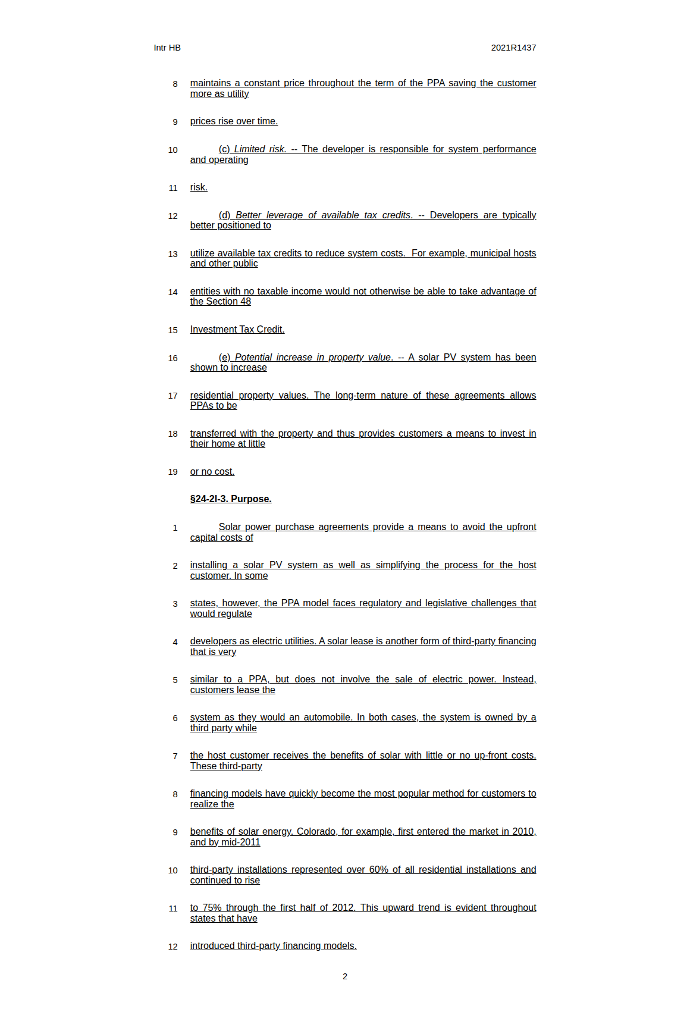Intr HB
2021R1437
8
maintains a constant price throughout the term of the PPA saving the customer more as utility
9
prices rise over time.
10
(c) Limited risk. -- The developer is responsible for system performance and operating
11
risk.
12
(d) Better leverage of available tax credits. -- Developers are typically better positioned to
13
utilize available tax credits to reduce system costs. For example, municipal hosts and other public
14
entities with no taxable income would not otherwise be able to take advantage of the Section 48
15
Investment Tax Credit.
16
(e) Potential increase in property value. -- A solar PV system has been shown to increase
17
residential property values. The long-term nature of these agreements allows PPAs to be
18
transferred with the property and thus provides customers a means to invest in their home at little
19
or no cost.
§24-2I-3. Purpose.
1
Solar power purchase agreements provide a means to avoid the upfront capital costs of
2
installing a solar PV system as well as simplifying the process for the host customer. In some
3
states, however, the PPA model faces regulatory and legislative challenges that would regulate
4
developers as electric utilities. A solar lease is another form of third-party financing that is very
5
similar to a PPA, but does not involve the sale of electric power. Instead, customers lease the
6
system as they would an automobile. In both cases, the system is owned by a third party while
7
the host customer receives the benefits of solar with little or no up-front costs. These third-party
8
financing models have quickly become the most popular method for customers to realize the
9
benefits of solar energy. Colorado, for example, first entered the market in 2010, and by mid-2011
10
third-party installations represented over 60% of all residential installations and continued to rise
11
to 75% through the first half of 2012. This upward trend is evident throughout states that have
12
introduced third-party financing models.
2